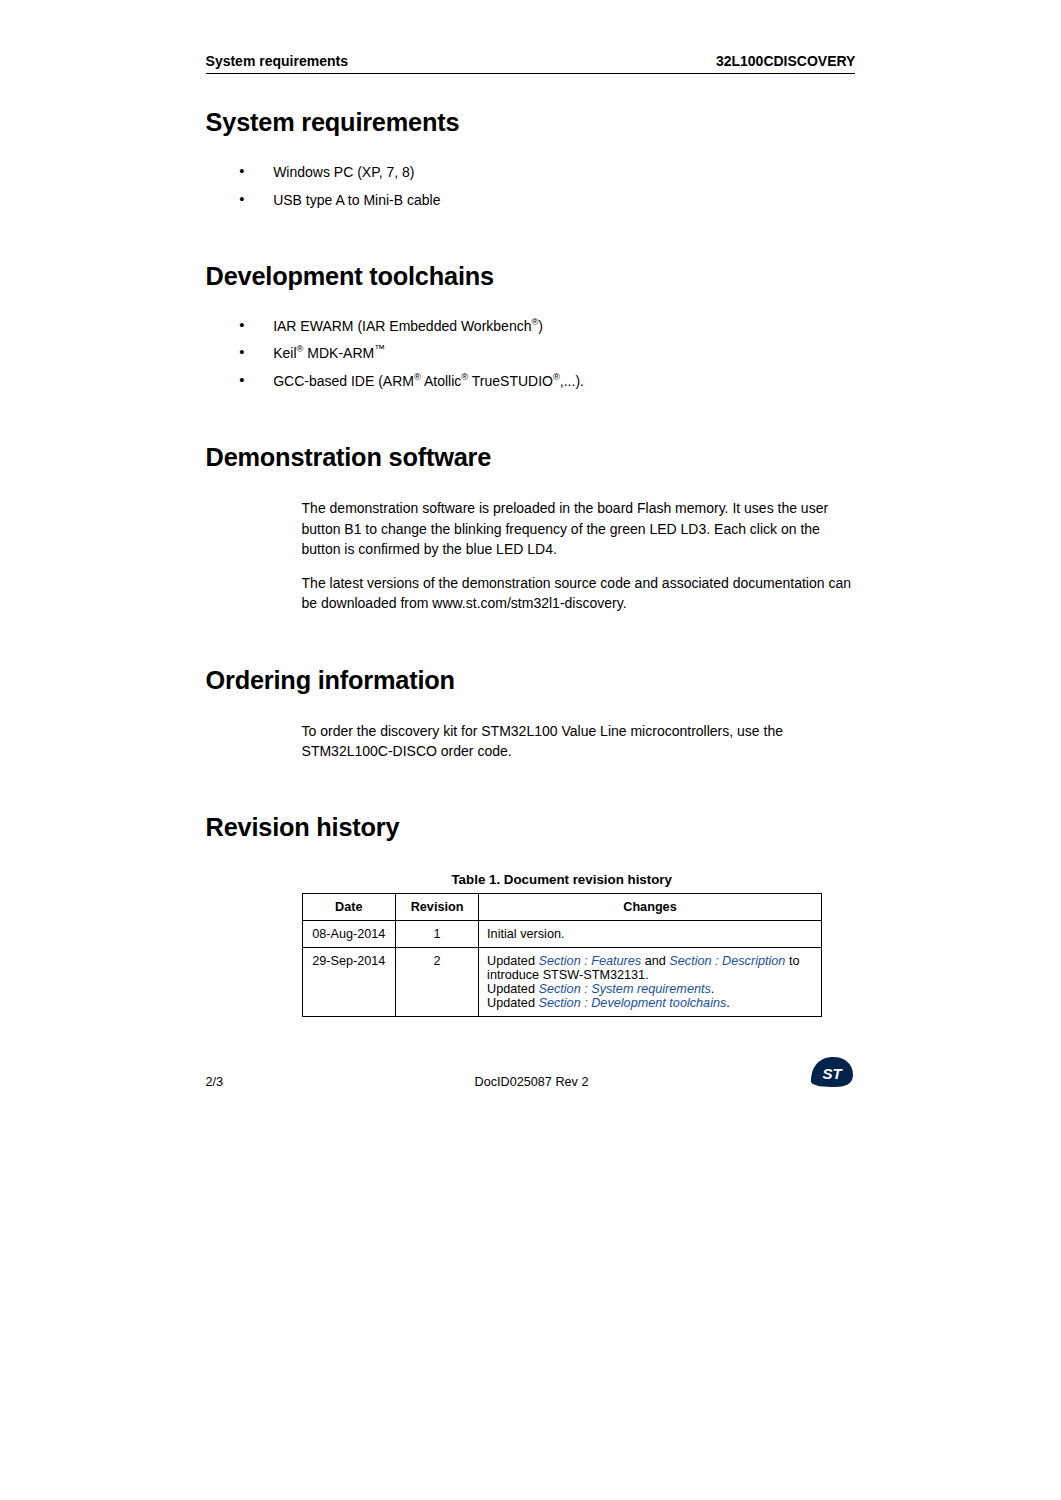System requirements
32L100CDISCOVERY
System requirements
Windows PC (XP, 7, 8)
USB type A to Mini-B cable
Development toolchains
IAR EWARM (IAR Embedded Workbench®)
Keil® MDK-ARM™
GCC-based IDE (ARM® Atollic® TrueSTUDIO®,...).
Demonstration software
The demonstration software is preloaded in the board Flash memory. It uses the user button B1 to change the blinking frequency of the green LED LD3. Each click on the button is confirmed by the blue LED LD4.
The latest versions of the demonstration source code and associated documentation can be downloaded from www.st.com/stm32l1-discovery.
Ordering information
To order the discovery kit for STM32L100 Value Line microcontrollers, use the STM32L100C-DISCO order code.
Revision history
Table 1. Document revision history
| Date | Revision | Changes |
| --- | --- | --- |
| 08-Aug-2014 | 1 | Initial version. |
| 29-Sep-2014 | 2 | Updated Section : Features and Section : Description to introduce STSW-STM32131. Updated Section : System requirements . Updated Section : Development toolchains . |
2/3
DocID025087 Rev 2
ST